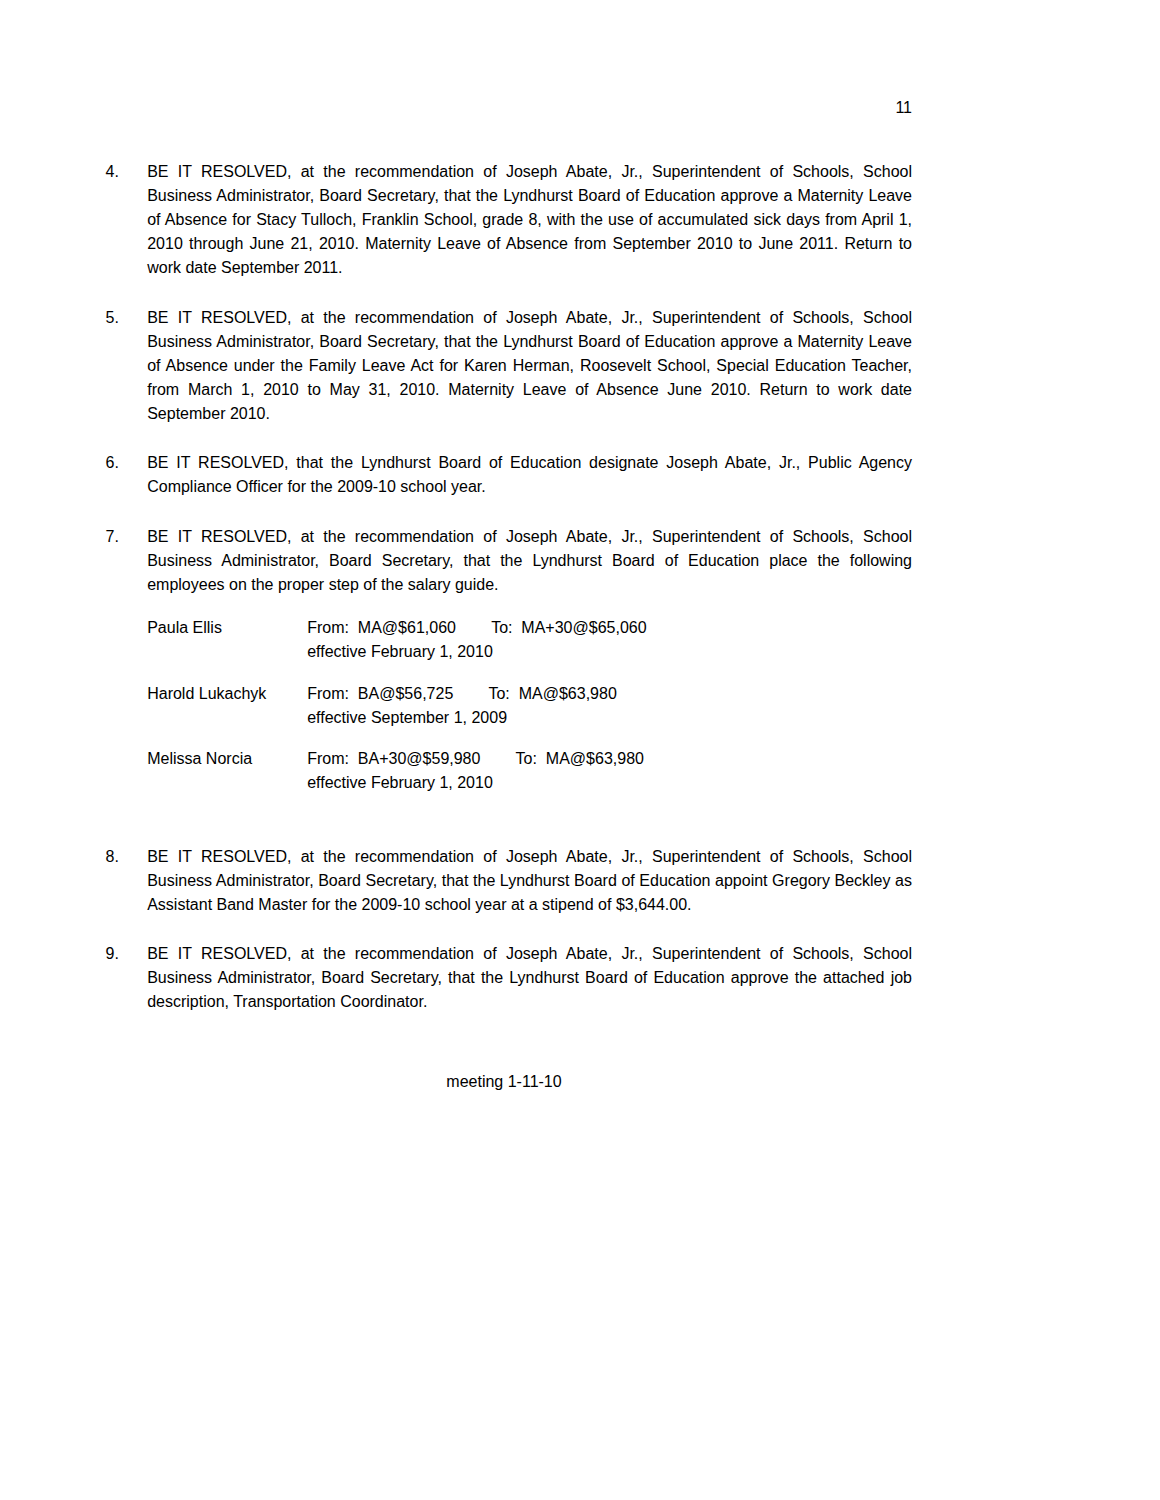11
4.
BE IT RESOLVED, at the recommendation of Joseph Abate, Jr., Superintendent of Schools, School Business Administrator, Board Secretary, that the Lyndhurst Board of Education approve a Maternity Leave of Absence for Stacy Tulloch, Franklin School, grade 8, with the use of accumulated sick days from April 1, 2010 through June 21, 2010. Maternity Leave of Absence from September 2010 to June 2011. Return to work date September 2011.
5.
BE IT RESOLVED, at the recommendation of Joseph Abate, Jr., Superintendent of Schools, School Business Administrator, Board Secretary, that the Lyndhurst Board of Education approve a Maternity Leave of Absence under the Family Leave Act for Karen Herman, Roosevelt School, Special Education Teacher, from March 1, 2010 to May 31, 2010. Maternity Leave of Absence June 2010. Return to work date September 2010.
6.
BE IT RESOLVED, that the Lyndhurst Board of Education designate Joseph Abate, Jr., Public Agency Compliance Officer for the 2009-10 school year.
7.
BE IT RESOLVED, at the recommendation of Joseph Abate, Jr., Superintendent of Schools, School Business Administrator, Board Secretary, that the Lyndhurst Board of Education place the following employees on the proper step of the salary guide.
| Paula Ellis | From: MA@$61,060 To: MA+30@$65,060 effective February 1, 2010 |
| Harold Lukachyk | From: BA@$56,725 To: MA@$63,980 effective September 1, 2009 |
| Melissa Norcia | From: BA+30@$59,980 To: MA@$63,980 effective February 1, 2010 |
8.
BE IT RESOLVED, at the recommendation of Joseph Abate, Jr., Superintendent of Schools, School Business Administrator, Board Secretary, that the Lyndhurst Board of Education appoint Gregory Beckley as Assistant Band Master for the 2009-10 school year at a stipend of $3,644.00.
9.
BE IT RESOLVED, at the recommendation of Joseph Abate, Jr., Superintendent of Schools, School Business Administrator, Board Secretary, that the Lyndhurst Board of Education approve the attached job description, Transportation Coordinator.
meeting 1-11-10